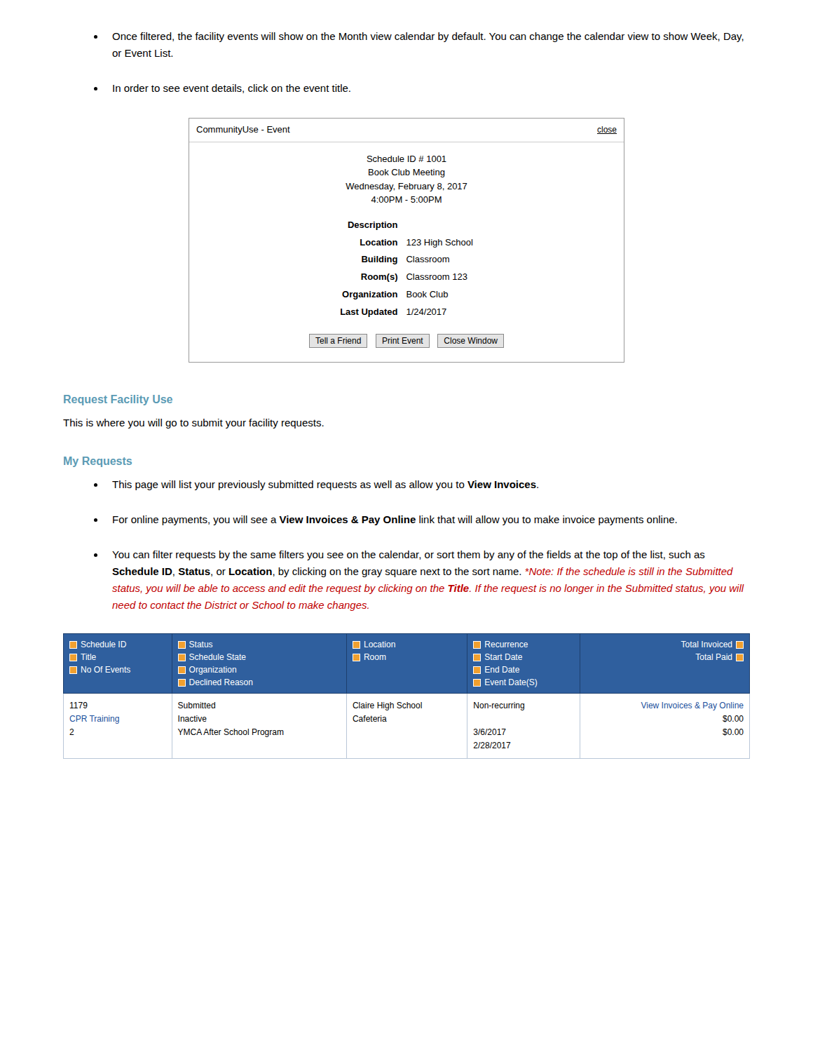Once filtered, the facility events will show on the Month view calendar by default. You can change the calendar view to show Week, Day, or Event List.
In order to see event details, click on the event title.
CommunityUse - Event close
Schedule ID # 1001
Book Club Meeting
Wednesday, February 8, 2017
4:00PM - 5:00PM
| Description | |
| Location | 123 High School |
| Building | Classroom |
| Room(s) | Classroom 123 |
| Organization | Book Club |
| Last Updated | 1/24/2017 |
Tell a Friend Print Event Close Window
Request Facility Use
This is where you will go to submit your facility requests.
My Requests
This page will list your previously submitted requests as well as allow you to View Invoices.
For online payments, you will see a View Invoices & Pay Online link that will allow you to make invoice payments online.
You can filter requests by the same filters you see on the calendar, or sort them by any of the fields at the top of the list, such as Schedule ID, Status, or Location, by clicking on the gray square next to the sort name. *Note: If the schedule is still in the Submitted status, you will be able to access and edit the request by clicking on the Title. If the request is no longer in the Submitted status, you will need to contact the District or School to make changes.
| Schedule ID Title No Of Events | Status Schedule State Organization Declined Reason | Location Room | Recurrence Start Date End Date Event Date(S) | Total Invoiced Total Paid |
| --- | --- | --- | --- | --- |
| 1179 CPR Training 2 | Submitted Inactive YMCA After School Program | Claire High School Cafeteria | Non-recurring 3/6/2017 2/28/2017 | View Invoices & Pay Online $0.00 $0.00 |